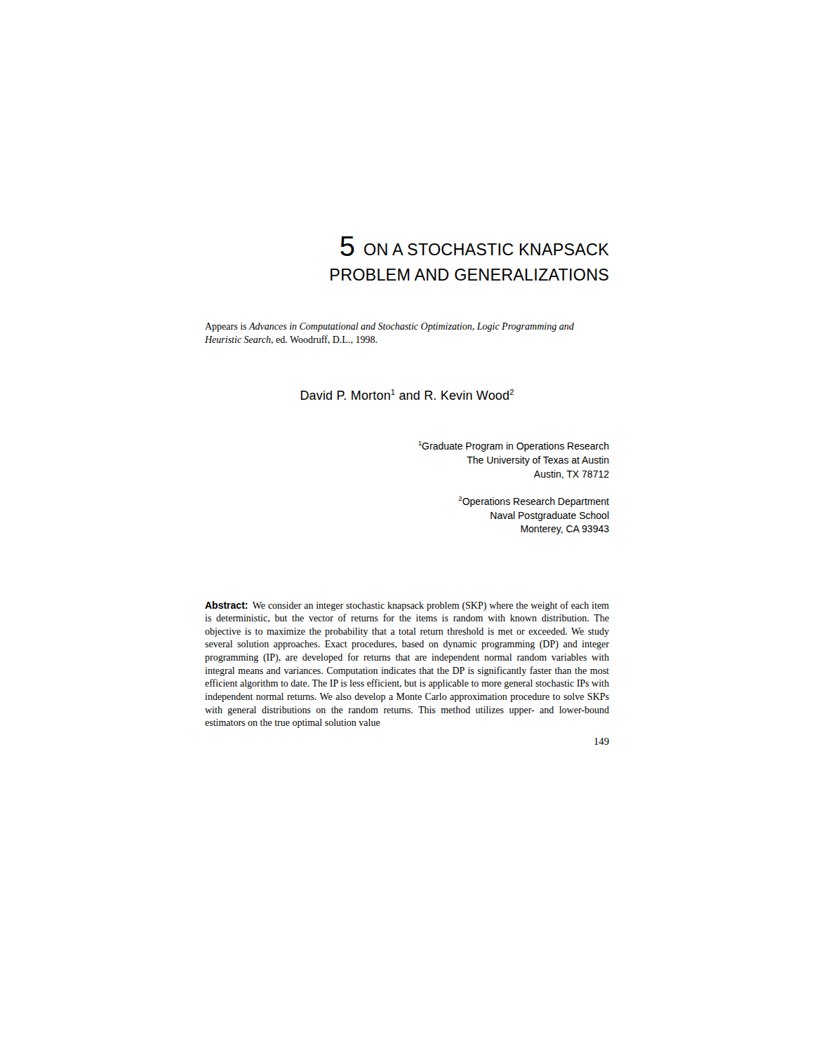5 ON A STOCHASTIC KNAPSACK
PROBLEM AND GENERALIZATIONS
Appears is Advances in Computational and Stochastic Optimization, Logic Programming and Heuristic Search, ed. Woodruff, D.L., 1998.
David P. Morton1 and R. Kevin Wood2
1Graduate Program in Operations Research
The University of Texas at Austin
Austin, TX 78712
2Operations Research Department
Naval Postgraduate School
Monterey, CA 93943
Abstract: We consider an integer stochastic knapsack problem (SKP) where the weight of each item is deterministic, but the vector of returns for the items is random with known distribution. The objective is to maximize the probability that a total return threshold is met or exceeded. We study several solution approaches. Exact procedures, based on dynamic programming (DP) and integer programming (IP), are developed for returns that are independent normal random variables with integral means and variances. Computation indicates that the DP is significantly faster than the most efficient algorithm to date. The IP is less efficient, but is applicable to more general stochastic IPs with independent normal returns. We also develop a Monte Carlo approximation procedure to solve SKPs with general distributions on the random returns. This method utilizes upper- and lower-bound estimators on the true optimal solution value
149